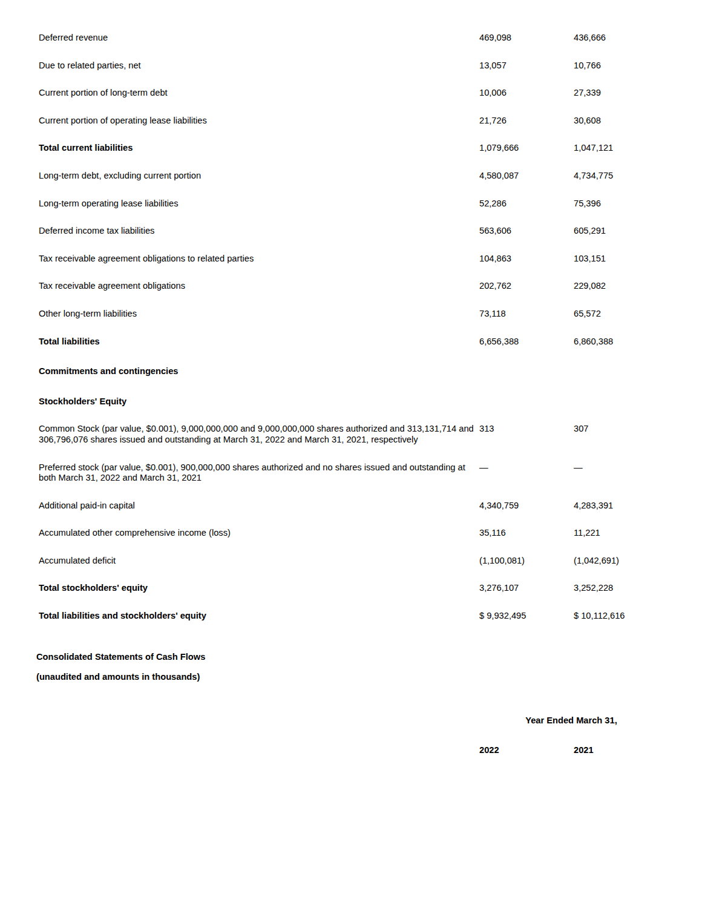| Deferred revenue | 469,098 | 436,666 |
| Due to related parties, net | 13,057 | 10,766 |
| Current portion of long-term debt | 10,006 | 27,339 |
| Current portion of operating lease liabilities | 21,726 | 30,608 |
| Total current liabilities | 1,079,666 | 1,047,121 |
| Long-term debt, excluding current portion | 4,580,087 | 4,734,775 |
| Long-term operating lease liabilities | 52,286 | 75,396 |
| Deferred income tax liabilities | 563,606 | 605,291 |
| Tax receivable agreement obligations to related parties | 104,863 | 103,151 |
| Tax receivable agreement obligations | 202,762 | 229,082 |
| Other long-term liabilities | 73,118 | 65,572 |
| Total liabilities | 6,656,388 | 6,860,388 |
| Commitments and contingencies | | |
| Stockholders' Equity | | |
| Common Stock (par value, $0.001), 9,000,000,000 and 9,000,000,000 shares authorized and 313,131,714 and 306,796,076 shares issued and outstanding at March 31, 2022 and March 31, 2021, respectively | 313 | 307 |
| Preferred stock (par value, $0.001), 900,000,000 shares authorized and no shares issued and outstanding at both March 31, 2022 and March 31, 2021 | — | — |
| Additional paid-in capital | 4,340,759 | 4,283,391 |
| Accumulated other comprehensive income (loss) | 35,116 | 11,221 |
| Accumulated deficit | (1,100,081) | (1,042,691) |
| Total stockholders' equity | 3,276,107 | 3,252,228 |
| Total liabilities and stockholders' equity | $ 9,932,495 | $ 10,112,616 |
Consolidated Statements of Cash Flows
(unaudited and amounts in thousands)
| | Year Ended March 31, |
| | 2022 | 2021 |